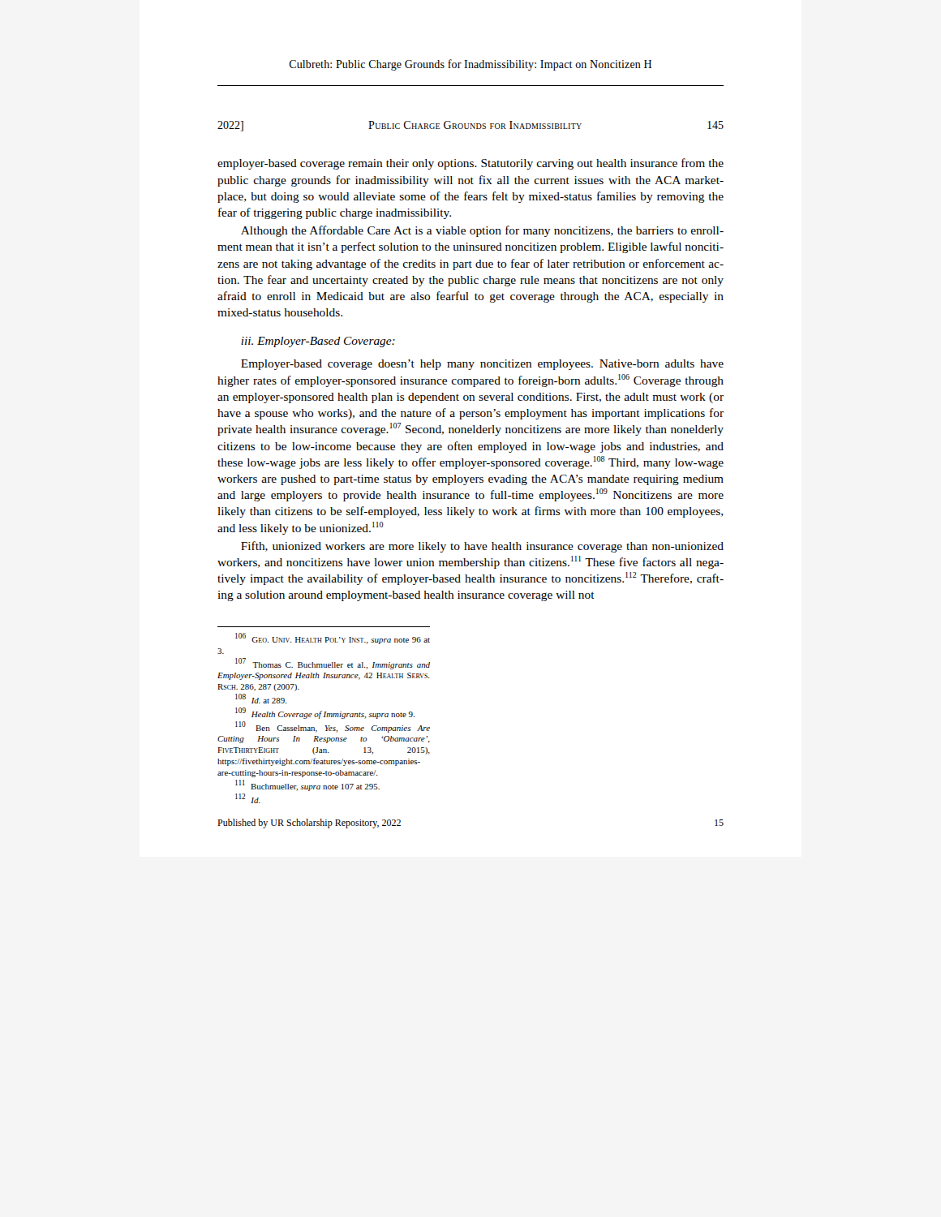Culbreth: Public Charge Grounds for Inadmissibility: Impact on Noncitizen H
2022] Public Charge Grounds for Inadmissibility 145
employer-based coverage remain their only options. Statutorily carving out health insurance from the public charge grounds for inadmissibility will not fix all the current issues with the ACA marketplace, but doing so would alleviate some of the fears felt by mixed-status families by removing the fear of triggering public charge inadmissibility.
Although the Affordable Care Act is a viable option for many noncitizens, the barriers to enrollment mean that it isn’t a perfect solution to the uninsured noncitizen problem. Eligible lawful noncitizens are not taking advantage of the credits in part due to fear of later retribution or enforcement action. The fear and uncertainty created by the public charge rule means that noncitizens are not only afraid to enroll in Medicaid but are also fearful to get coverage through the ACA, especially in mixed-status households.
iii. Employer-Based Coverage:
Employer-based coverage doesn’t help many noncitizen employees. Native-born adults have higher rates of employer-sponsored insurance compared to foreign-born adults.106 Coverage through an employer-sponsored health plan is dependent on several conditions. First, the adult must work (or have a spouse who works), and the nature of a person’s employment has important implications for private health insurance coverage.107 Second, nonelderly noncitizens are more likely than nonelderly citizens to be low-income because they are often employed in low-wage jobs and industries, and these low-wage jobs are less likely to offer employer-sponsored coverage.108 Third, many low-wage workers are pushed to part-time status by employers evading the ACA’s mandate requiring medium and large employers to provide health insurance to full-time employees.109 Noncitizens are more likely than citizens to be self-employed, less likely to work at firms with more than 100 employees, and less likely to be unionized.110
Fifth, unionized workers are more likely to have health insurance coverage than non-unionized workers, and noncitizens have lower union membership than citizens.111 These five factors all negatively impact the availability of employer-based health insurance to noncitizens.112 Therefore, crafting a solution around employment-based health insurance coverage will not
106 Geo. Univ. Health Pol’y Inst., supra note 96 at 3.
107 Thomas C. Buchmueller et al., Immigrants and Employer-Sponsored Health Insurance, 42 Health Servs. Rsch. 286, 287 (2007).
108 Id. at 289.
109 Health Coverage of Immigrants, supra note 9.
110 Ben Casselman, Yes, Some Companies Are Cutting Hours In Response to ‘Obamacare’, FiveThirtyEight (Jan. 13, 2015), https://fivethirtyeight.com/features/yes-some-companies-are-cutting-hours-in-response-to-obamacare/.
111 Buchmueller, supra note 107 at 295.
112 Id.
Published by UR Scholarship Repository, 2022 15